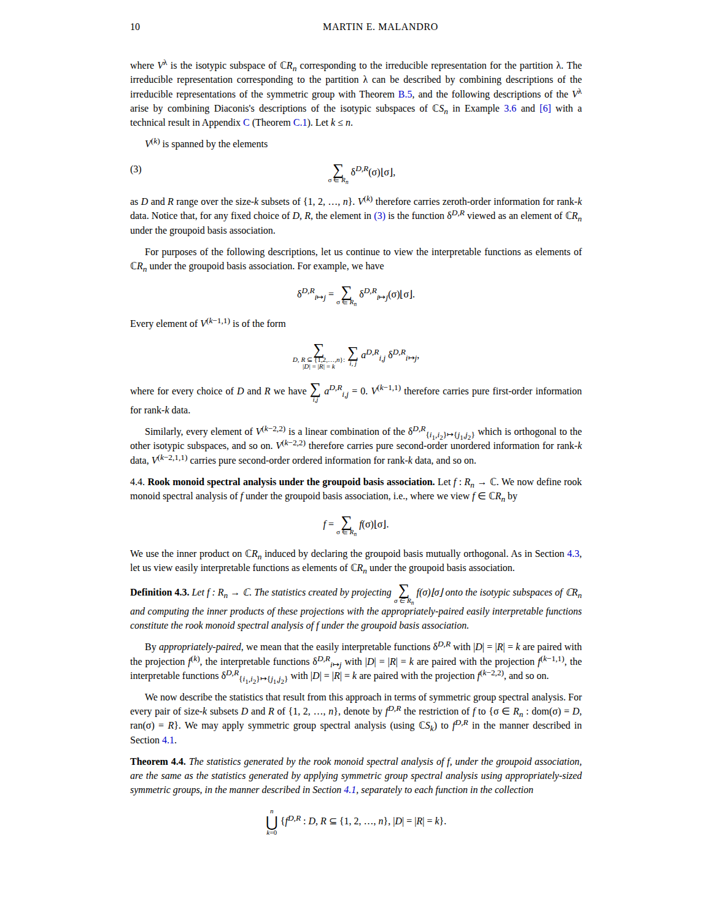10 MARTIN E. MALANDRO
where Vλ is the isotypic subspace of ℂRn corresponding to the irreducible representation for the partition λ. The irreducible representation corresponding to the partition λ can be described by combining descriptions of the irreducible representations of the symmetric group with Theorem B.5, and the following descriptions of the Vλ arise by combining Diaconis's descriptions of the isotypic subspaces of ℂSn in Example 3.6 and [6] with a technical result in Appendix C (Theorem C.1). Let k ≤ n.
V(k) is spanned by the elements
(3)
∑σ ∈ Rn δD,R(σ)⌊σ⌋,
as D and R range over the size-k subsets of {1, 2, …, n}. V(k) therefore carries zeroth-order information for rank-k data. Notice that, for any fixed choice of D, R, the element in (3) is the function δD,R viewed as an element of ℂRn under the groupoid basis association.
For purposes of the following descriptions, let us continue to view the interpretable functions as elements of ℂRn under the groupoid basis association. For example, we have
δD,Ri↦j = ∑σ ∈ Rn δD,Ri↦j(σ)⌊σ⌋.
Every element of V(k−1,1) is of the form
∑D, R ⊆ {1,2,…,n}:
|D| = |R| = k ∑i, j aD,Ri,j δD,Ri↦j,
where for every choice of D and R we have ∑i,j aD,Ri,j = 0. V(k−1,1) therefore carries pure first-order information for rank-k data.
Similarly, every element of V(k−2,2) is a linear combination of the δD,R{i1,i2}↦{j1,j2} which is orthogonal to the other isotypic subspaces, and so on. V(k−2,2) therefore carries pure second-order unordered information for rank-k data, V(k−2,1,1) carries pure second-order ordered information for rank-k data, and so on.
4.4. Rook monoid spectral analysis under the groupoid basis association. Let f : Rn → ℂ. We now define rook monoid spectral analysis of f under the groupoid basis association, i.e., where we view f ∈ ℂRn by
f = ∑σ ∈ Rn f(σ)⌊σ⌋.
We use the inner product on ℂRn induced by declaring the groupoid basis mutually orthogonal. As in Section 4.3, let us view easily interpretable functions as elements of ℂRn under the groupoid basis association.
Definition 4.3. Let f : Rn → ℂ. The statistics created by projecting ∑σ ∈ Rn f(σ)⌊σ⌋ onto the isotypic subspaces of ℂRn and computing the inner products of these projections with the appropriately-paired easily interpretable functions constitute the rook monoid spectral analysis of f under the groupoid basis association.
By appropriately-paired, we mean that the easily interpretable functions δD,R with |D| = |R| = k are paired with the projection f(k), the interpretable functions δD,Ri↦j with |D| = |R| = k are paired with the projection f(k−1,1), the interpretable functions δD,R{i1,i2}↦{j1,j2} with |D| = |R| = k are paired with the projection f(k−2,2), and so on.
We now describe the statistics that result from this approach in terms of symmetric group spectral analysis. For every pair of size-k subsets D and R of {1, 2, …, n}, denote by fD,R the restriction of f to {σ ∈ Rn : dom(σ) = D, ran(σ) = R}. We may apply symmetric group spectral analysis (using ℂSk) to fD,R in the manner described in Section 4.1.
Theorem 4.4. The statistics generated by the rook monoid spectral analysis of f, under the groupoid association, are the same as the statistics generated by applying symmetric group spectral analysis using appropriately-sized symmetric groups, in the manner described in Section 4.1, separately to each function in the collection
n⋃k=0 {fD,R : D, R ⊆ {1, 2, …, n}, |D| = |R| = k}.